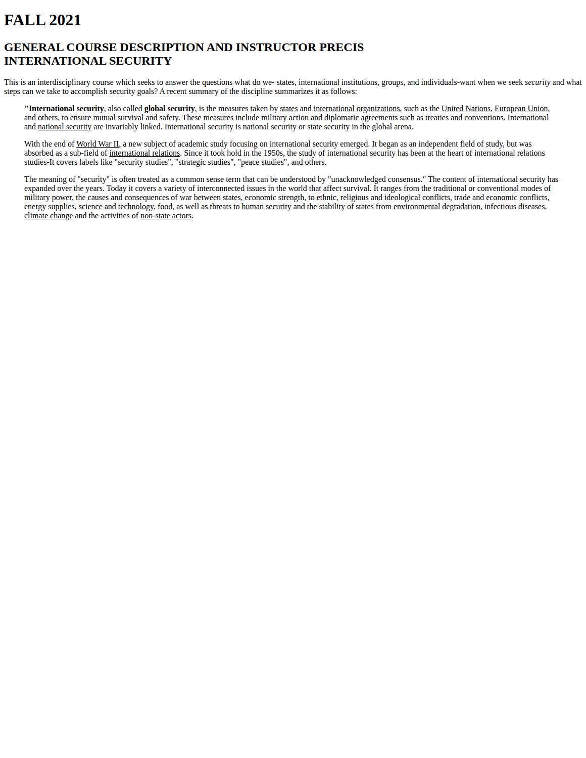FALL 2021
GENERAL COURSE DESCRIPTION AND INSTRUCTOR PRECIS
INTERNATIONAL SECURITY
This is an interdisciplinary course which seeks to answer the questions what do we- states, international institutions, groups, and individuals-want when we seek security and what steps can we take to accomplish security goals? A recent summary of the discipline summarizes it as follows:
"International security, also called global security, is the measures taken by states and international organizations, such as the United Nations, European Union, and others, to ensure mutual survival and safety. These measures include military action and diplomatic agreements such as treaties and conventions. International and national security are invariably linked. International security is national security or state security in the global arena.
With the end of World War II, a new subject of academic study focusing on international security emerged. It began as an independent field of study, but was absorbed as a sub-field of international relations. Since it took hold in the 1950s, the study of international security has been at the heart of international relations studies-It covers labels like "security studies", "strategic studies", "peace studies", and others.
The meaning of "security" is often treated as a common sense term that can be understood by "unacknowledged consensus." The content of international security has expanded over the years. Today it covers a variety of interconnected issues in the world that affect survival. It ranges from the traditional or conventional modes of military power, the causes and consequences of war between states, economic strength, to ethnic, religious and ideological conflicts, trade and economic conflicts, energy supplies, science and technology, food, as well as threats to human security and the stability of states from environmental degradation, infectious diseases, climate change and the activities of non-state actors.